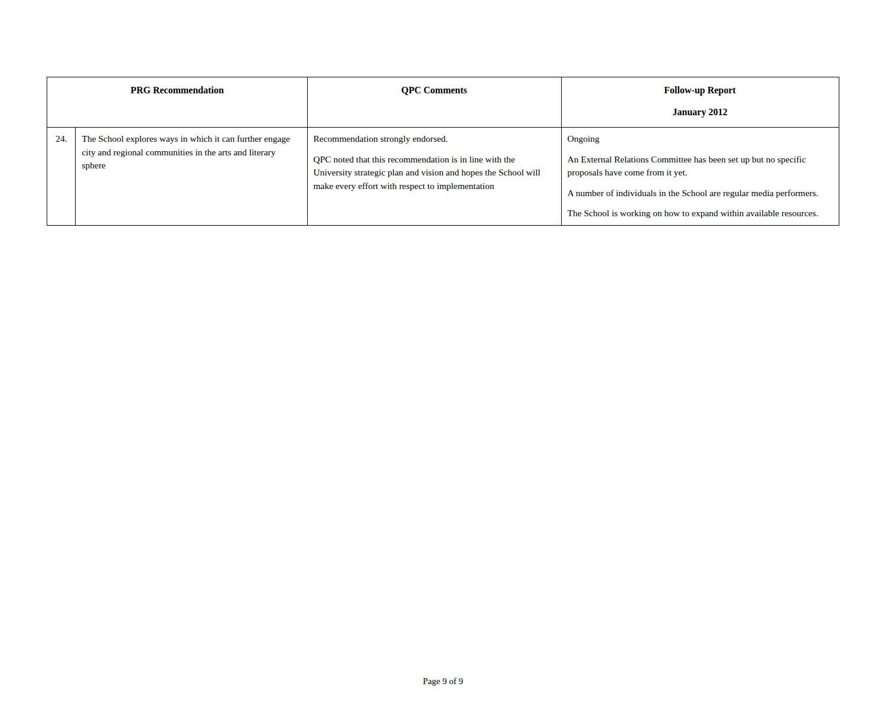| PRG Recommendation | QPC Comments | Follow-up Report January 2012 |
| --- | --- | --- |
| 24. | The School explores ways in which it can further engage city and regional communities in the arts and literary sphere | Recommendation strongly endorsed. QPC noted that this recommendation is in line with the University strategic plan and vision and hopes the School will make every effort with respect to implementation | Ongoing An External Relations Committee has been set up but no specific proposals have come from it yet. A number of individuals in the School are regular media performers. The School is working on how to expand within available resources. |
Page 9 of 9